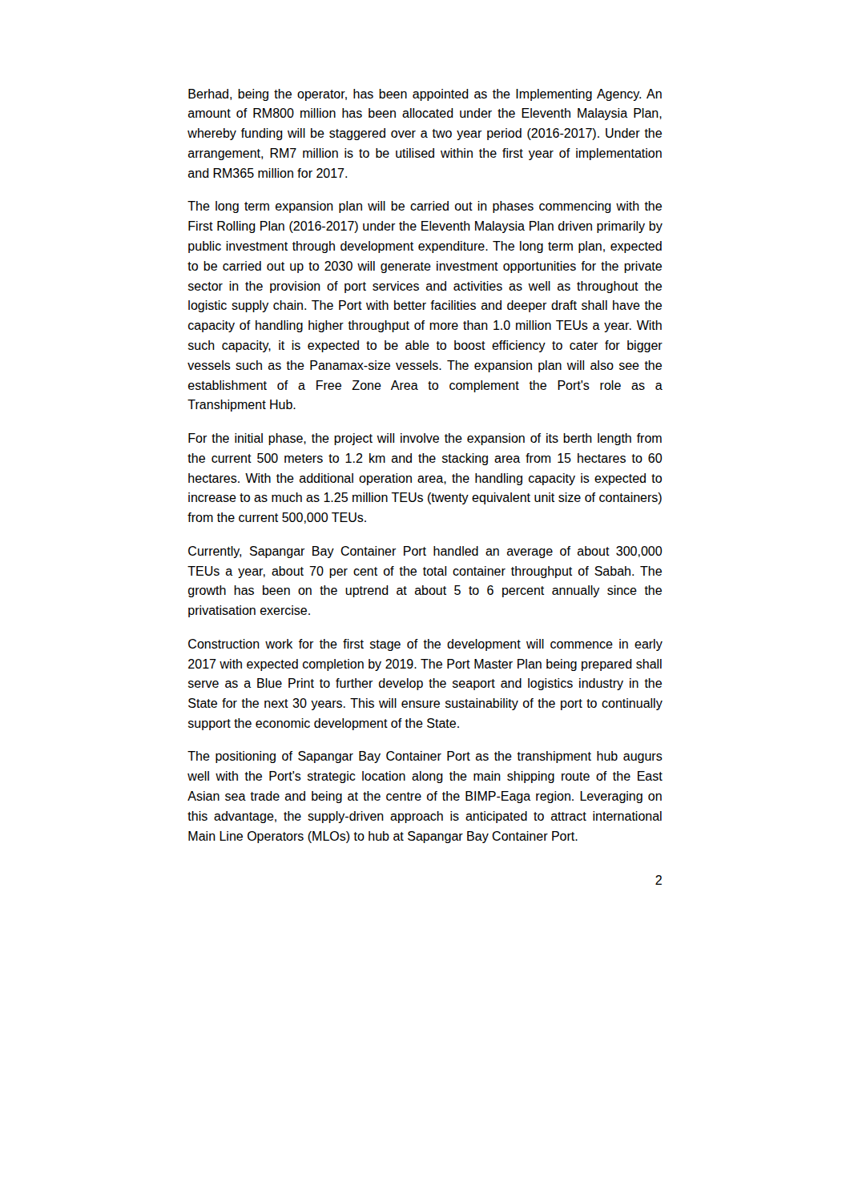Berhad, being the operator, has been appointed as the Implementing Agency. An amount of RM800 million has been allocated under the Eleventh Malaysia Plan, whereby funding will be staggered over a two year period (2016-2017). Under the arrangement, RM7 million is to be utilised within the first year of implementation and RM365 million for 2017.
The long term expansion plan will be carried out in phases commencing with the First Rolling Plan (2016-2017) under the Eleventh Malaysia Plan driven primarily by public investment through development expenditure. The long term plan, expected to be carried out up to 2030 will generate investment opportunities for the private sector in the provision of port services and activities as well as throughout the logistic supply chain. The Port with better facilities and deeper draft shall have the capacity of handling higher throughput of more than 1.0 million TEUs a year. With such capacity, it is expected to be able to boost efficiency to cater for bigger vessels such as the Panamax-size vessels. The expansion plan will also see the establishment of a Free Zone Area to complement the Port's role as a Transhipment Hub.
For the initial phase, the project will involve the expansion of its berth length from the current 500 meters to 1.2 km and the stacking area from 15 hectares to 60 hectares. With the additional operation area, the handling capacity is expected to increase to as much as 1.25 million TEUs (twenty equivalent unit size of containers) from the current 500,000 TEUs.
Currently, Sapangar Bay Container Port handled an average of about 300,000 TEUs a year, about 70 per cent of the total container throughput of Sabah. The growth has been on the uptrend at about 5 to 6 percent annually since the privatisation exercise.
Construction work for the first stage of the development will commence in early 2017 with expected completion by 2019. The Port Master Plan being prepared shall serve as a Blue Print to further develop the seaport and logistics industry in the State for the next 30 years. This will ensure sustainability of the port to continually support the economic development of the State.
The positioning of Sapangar Bay Container Port as the transhipment hub augurs well with the Port's strategic location along the main shipping route of the East Asian sea trade and being at the centre of the BIMP-Eaga region. Leveraging on this advantage, the supply-driven approach is anticipated to attract international Main Line Operators (MLOs) to hub at Sapangar Bay Container Port.
2